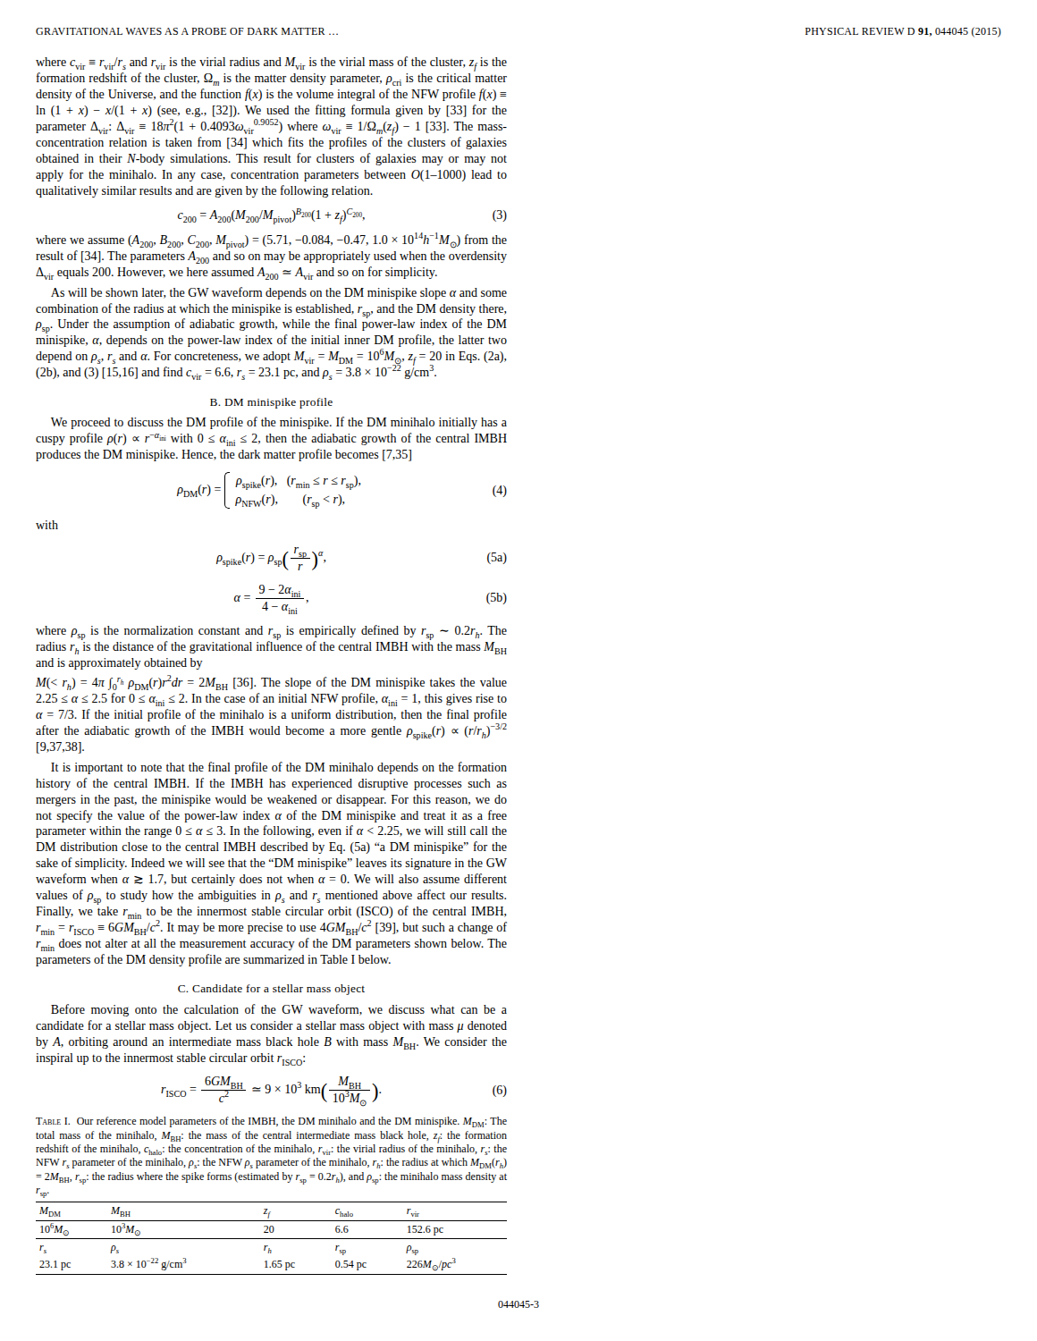Gravitational waves as a probe of dark matter …
Physical Review D 91, 044045 (2015)
where cvir ≡ rvir/rs and rvir is the virial radius and Mvir is the virial mass of the cluster, zf is the formation redshift of the cluster, Ωm is the matter density parameter, ρcri is the critical matter density of the Universe, and the function f(x) is the volume integral of the NFW profile f(x) ≡ ln (1 + x) − x/(1 + x) (see, e.g., [32]). We used the fitting formula given by [33] for the parameter Δvir: Δvir ≡ 18π2(1 + 0.4093ωvir0.9052) where ωvir ≡ 1/Ωm(zf) − 1 [33]. The mass-concentration relation is taken from [34] which fits the profiles of the clusters of galaxies obtained in their N-body simulations. This result for clusters of galaxies may or may not apply for the minihalo. In any case, concentration parameters between O(1–1000) lead to qualitatively similar results and are given by the following relation.
c200 = A200(M200/Mpivot)B200(1 + zf)C200, (3)
where we assume (A200, B200, C200, Mpivot) = (5.71, −0.084, −0.47, 1.0 × 1014h−1M⊙) from the result of [34]. The parameters A200 and so on may be appropriately used when the overdensity Δvir equals 200. However, we here assumed A200 ≃ Avir and so on for simplicity.
As will be shown later, the GW waveform depends on the DM minispike slope α and some combination of the radius at which the minispike is established, rsp, and the DM density there, ρsp. Under the assumption of adiabatic growth, while the final power-law index of the DM minispike, α, depends on the power-law index of the initial inner DM profile, the latter two depend on ρs, rs and α. For concreteness, we adopt Mvir = MDM = 106M⊙, zf = 20 in Eqs. (2a), (2b), and (3) [15,16] and find cvir = 6.6, rs = 23.1 pc, and ρs = 3.8 × 10−22 g/cm3.
B. DM minispike profile
We proceed to discuss the DM profile of the minispike. If the DM minihalo initially has a cuspy profile ρ(r) ∝ r−αini with 0 ≤ αini ≤ 2, then the adiabatic growth of the central IMBH produces the DM minispike. Hence, the dark matter profile becomes [7,35]
ρDM(r) =
| ρ spike ( r ), | ( r min ≤ r ≤ r sp ), |
| ρ NFW ( r ), | ( r sp < r ), |
(4)
with
ρspike(r) = ρsp(rsp r)α, (5a)
α = 9 − 2αini 4 − αini, (5b)
where ρsp is the normalization constant and rsp is empirically defined by rsp ∼ 0.2rh. The radius rh is the distance of the gravitational influence of the central IMBH with the mass MBH and is approximately obtained by
M(< rh) = 4π ∫0rh ρDM(r)r2dr = 2MBH [36]. The slope of the DM minispike takes the value 2.25 ≤ α ≤ 2.5 for 0 ≤ αini ≤ 2. In the case of an initial NFW profile, αini = 1, this gives rise to α = 7/3. If the initial profile of the minihalo is a uniform distribution, then the final profile after the adiabatic growth of the IMBH would become a more gentle ρspike(r) ∝ (r/rh)−3/2 [9,37,38].
It is important to note that the final profile of the DM minihalo depends on the formation history of the central IMBH. If the IMBH has experienced disruptive processes such as mergers in the past, the minispike would be weakened or disappear. For this reason, we do not specify the value of the power-law index α of the DM minispike and treat it as a free parameter within the range 0 ≤ α ≤ 3. In the following, even if α < 2.25, we will still call the DM distribution close to the central IMBH described by Eq. (5a) “a DM minispike” for the sake of simplicity. Indeed we will see that the “DM minispike” leaves its signature in the GW waveform when α ≳ 1.7, but certainly does not when α = 0. We will also assume different values of ρsp to study how the ambiguities in ρs and rs mentioned above affect our results. Finally, we take rmin to be the innermost stable circular orbit (ISCO) of the central IMBH, rmin = rISCO ≡ 6GMBH/c2. It may be more precise to use 4GMBH/c2 [39], but such a change of rmin does not alter at all the measurement accuracy of the DM parameters shown below. The parameters of the DM density profile are summarized in Table I below.
C. Candidate for a stellar mass object
Before moving onto the calculation of the GW waveform, we discuss what can be a candidate for a stellar mass object. Let us consider a stellar mass object with mass μ denoted by A, orbiting around an intermediate mass black hole B with mass MBH. We consider the inspiral up to the innermost stable circular orbit rISCO:
rISCO = 6GMBH c2 ≃ 9 × 103 km(MBH 103M⊙). (6)
Table I. Our reference model parameters of the IMBH, the DM minihalo and the DM minispike. MDM: The total mass of the minihalo, MBH: the mass of the central intermediate mass black hole, zf: the formation redshift of the minihalo, chalo: the concentration of the minihalo, rvir: the virial radius of the minihalo, rs: the NFW rs parameter of the minihalo, ρs: the NFW ρs parameter of the minihalo, rh: the radius at which MDM(rh) = 2MBH, rsp: the radius where the spike forms (estimated by rsp = 0.2rh), and ρsp: the minihalo mass density at rsp.
| M DM | M BH | z f | c halo | r vir |
| --- | --- | --- | --- | --- |
| 10 6 M ⊙ | 10 3 M ⊙ | 20 | 6.6 | 152.6 pc |
| r s | ρ s | r h | r sp | ρ sp |
| 23.1 pc | 3.8 × 10 −22 g/cm 3 | 1.65 pc | 0.54 pc | 226 M ⊙ / pc 3 |
044045-3